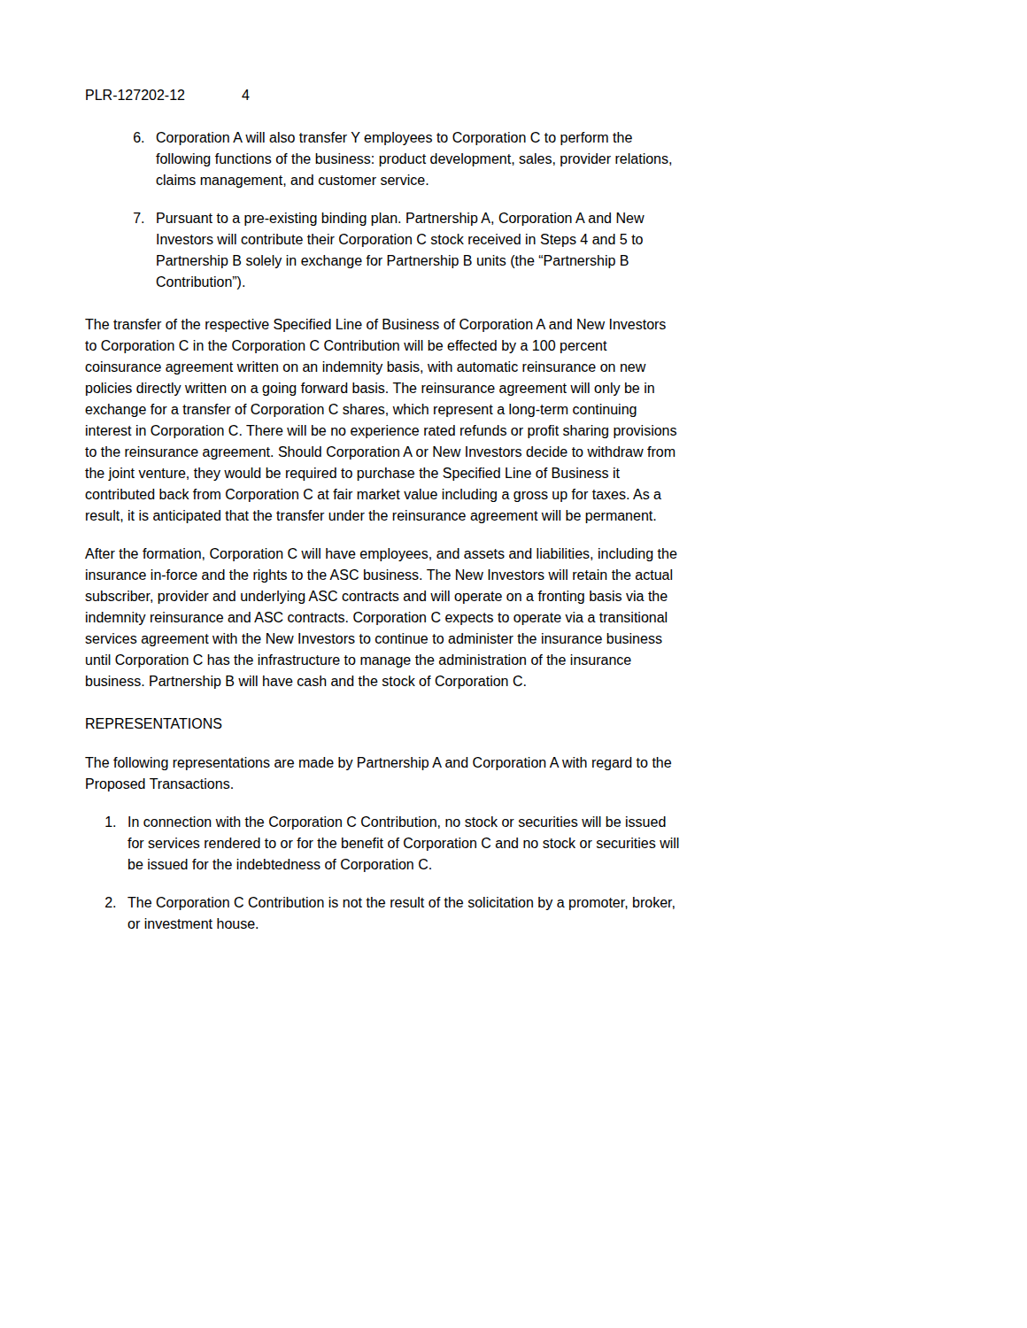PLR-127202-12 4
Corporation A will also transfer Y employees to Corporation C to perform the following functions of the business: product development, sales, provider relations, claims management, and customer service.
Pursuant to a pre-existing binding plan. Partnership A, Corporation A and New Investors will contribute their Corporation C stock received in Steps 4 and 5 to Partnership B solely in exchange for Partnership B units (the “Partnership B Contribution”).
The transfer of the respective Specified Line of Business of Corporation A and New Investors to Corporation C in the Corporation C Contribution will be effected by a 100 percent coinsurance agreement written on an indemnity basis, with automatic reinsurance on new policies directly written on a going forward basis. The reinsurance agreement will only be in exchange for a transfer of Corporation C shares, which represent a long-term continuing interest in Corporation C. There will be no experience rated refunds or profit sharing provisions to the reinsurance agreement. Should Corporation A or New Investors decide to withdraw from the joint venture, they would be required to purchase the Specified Line of Business it contributed back from Corporation C at fair market value including a gross up for taxes. As a result, it is anticipated that the transfer under the reinsurance agreement will be permanent.
After the formation, Corporation C will have employees, and assets and liabilities, including the insurance in-force and the rights to the ASC business. The New Investors will retain the actual subscriber, provider and underlying ASC contracts and will operate on a fronting basis via the indemnity reinsurance and ASC contracts. Corporation C expects to operate via a transitional services agreement with the New Investors to continue to administer the insurance business until Corporation C has the infrastructure to manage the administration of the insurance business. Partnership B will have cash and the stock of Corporation C.
REPRESENTATIONS
The following representations are made by Partnership A and Corporation A with regard to the Proposed Transactions.
In connection with the Corporation C Contribution, no stock or securities will be issued for services rendered to or for the benefit of Corporation C and no stock or securities will be issued for the indebtedness of Corporation C.
The Corporation C Contribution is not the result of the solicitation by a promoter, broker, or investment house.